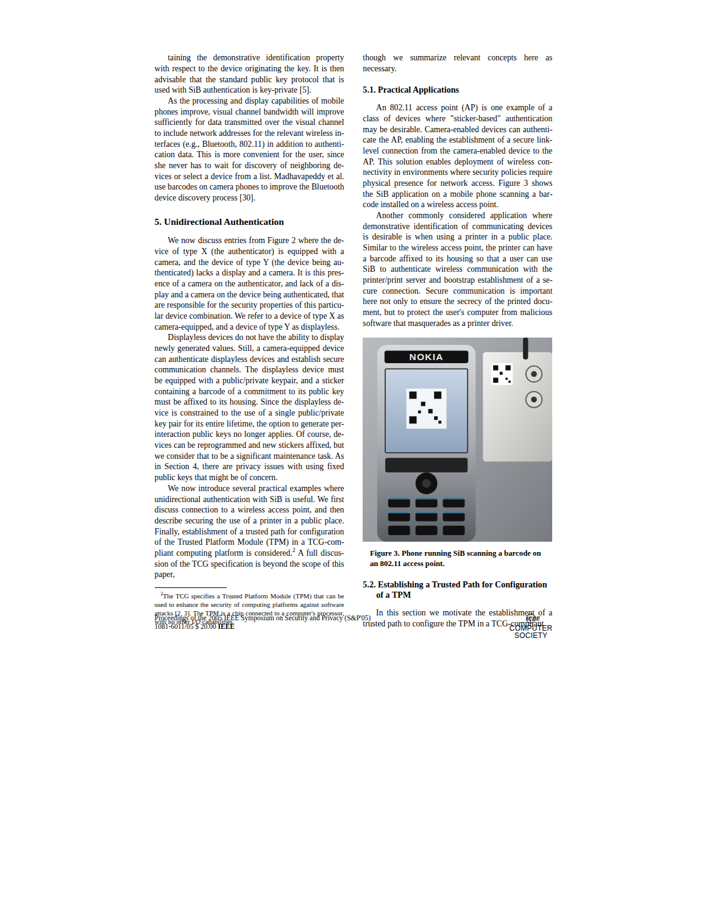taining the demonstrative identification property with respect to the device originating the key. It is then advisable that the standard public key protocol that is used with SiB authentication is key-private [5].
As the processing and display capabilities of mobile phones improve, visual channel bandwidth will improve sufficiently for data transmitted over the visual channel to include network addresses for the relevant wireless interfaces (e.g., Bluetooth, 802.11) in addition to authentication data. This is more convenient for the user, since she never has to wait for discovery of neighboring devices or select a device from a list. Madhavapeddy et al. use barcodes on camera phones to improve the Bluetooth device discovery process [30].
5. Unidirectional Authentication
We now discuss entries from Figure 2 where the device of type X (the authenticator) is equipped with a camera, and the device of type Y (the device being authenticated) lacks a display and a camera. It is this presence of a camera on the authenticator, and lack of a display and a camera on the device being authenticated, that are responsible for the security properties of this particular device combination. We refer to a device of type X as camera-equipped, and a device of type Y as displayless.
Displayless devices do not have the ability to display newly generated values. Still, a camera-equipped device can authenticate displayless devices and establish secure communication channels. The displayless device must be equipped with a public/private keypair, and a sticker containing a barcode of a commitment to its public key must be affixed to its housing. Since the displayless device is constrained to the use of a single public/private key pair for its entire lifetime, the option to generate per-interaction public keys no longer applies. Of course, devices can be reprogrammed and new stickers affixed, but we consider that to be a significant maintenance task. As in Section 4, there are privacy issues with using fixed public keys that might be of concern.
We now introduce several practical examples where unidirectional authentication with SiB is useful. We first discuss connection to a wireless access point, and then describe securing the use of a printer in a public place. Finally, establishment of a trusted path for configuration of the Trusted Platform Module (TPM) in a TCG-compliant computing platform is considered.2 A full discussion of the TCG specification is beyond the scope of this paper,
2The TCG specifies a Trusted Platform Module (TPM) that can be used to enhance the security of computing platforms against software attacks [2, 3]. The TPM is a chip connected to a computer's processor, with no other I/O capabilities.
though we summarize relevant concepts here as necessary.
5.1. Practical Applications
An 802.11 access point (AP) is one example of a class of devices where "sticker-based" authentication may be desirable. Camera-enabled devices can authenticate the AP, enabling the establishment of a secure link-level connection from the camera-enabled device to the AP. This solution enables deployment of wireless connectivity in environments where security policies require physical presence for network access. Figure 3 shows the SiB application on a mobile phone scanning a barcode installed on a wireless access point.
Another commonly considered application where demonstrative identification of communicating devices is desirable is when using a printer in a public place. Similar to the wireless access point, the printer can have a barcode affixed to its housing so that a user can use SiB to authenticate wireless communication with the printer/print server and bootstrap establishment of a secure connection. Secure communication is important here not only to ensure the secrecy of the printed document, but to protect the user's computer from malicious software that masquerades as a printer driver.
Figure 3. Phone running SiB scanning a barcode on an 802.11 access point.
5.2. Establishing a Trusted Path for Configuration of a TPM
In this section we motivate the establishment of a trusted path to configure the TPM in a TCG-compliant
Proceedings of the 2005 IEEE Symposium on Security and Privacy (S&P'05)
1081-6011/05 $ 20.00 IEEE
IEEE
COMPUTER
SOCIETY